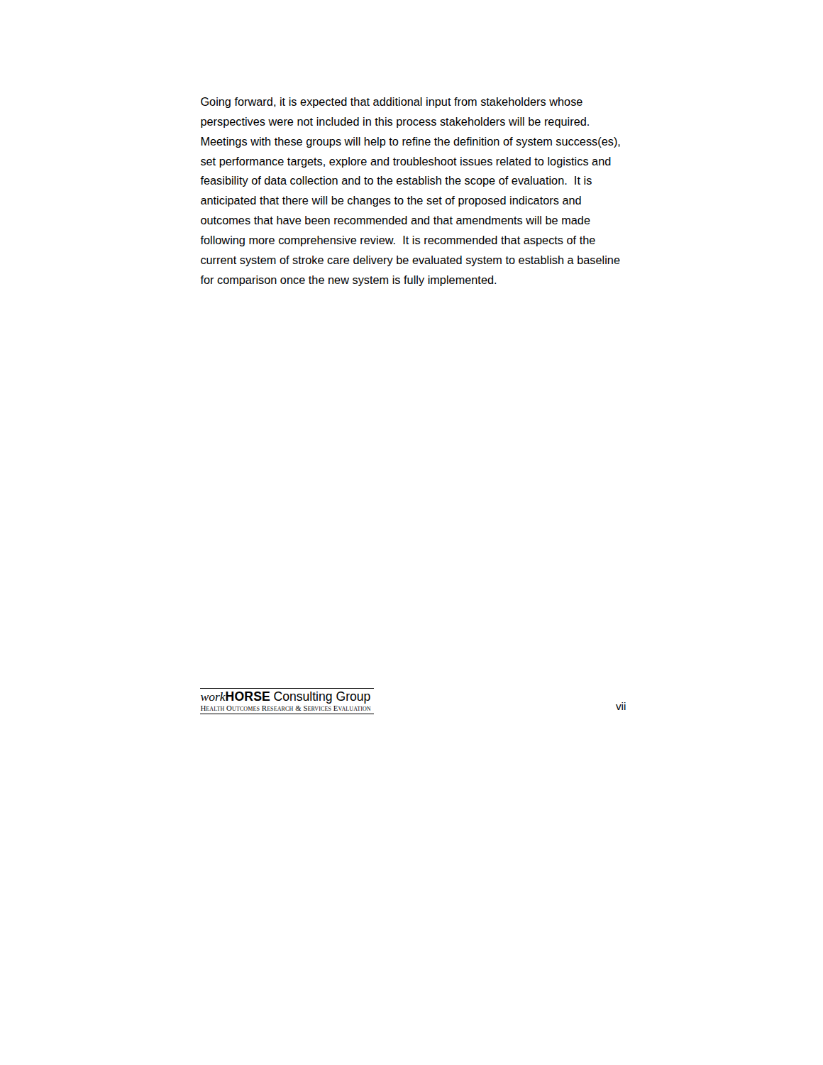Going forward, it is expected that additional input from stakeholders whose perspectives were not included in this process stakeholders will be required. Meetings with these groups will help to refine the definition of system success(es), set performance targets, explore and troubleshoot issues related to logistics and feasibility of data collection and to the establish the scope of evaluation. It is anticipated that there will be changes to the set of proposed indicators and outcomes that have been recommended and that amendments will be made following more comprehensive review. It is recommended that aspects of the current system of stroke care delivery be evaluated system to establish a baseline for comparison once the new system is fully implemented.
work HORSE Consulting Group
Health Outcomes Research & Services Evaluation
vii